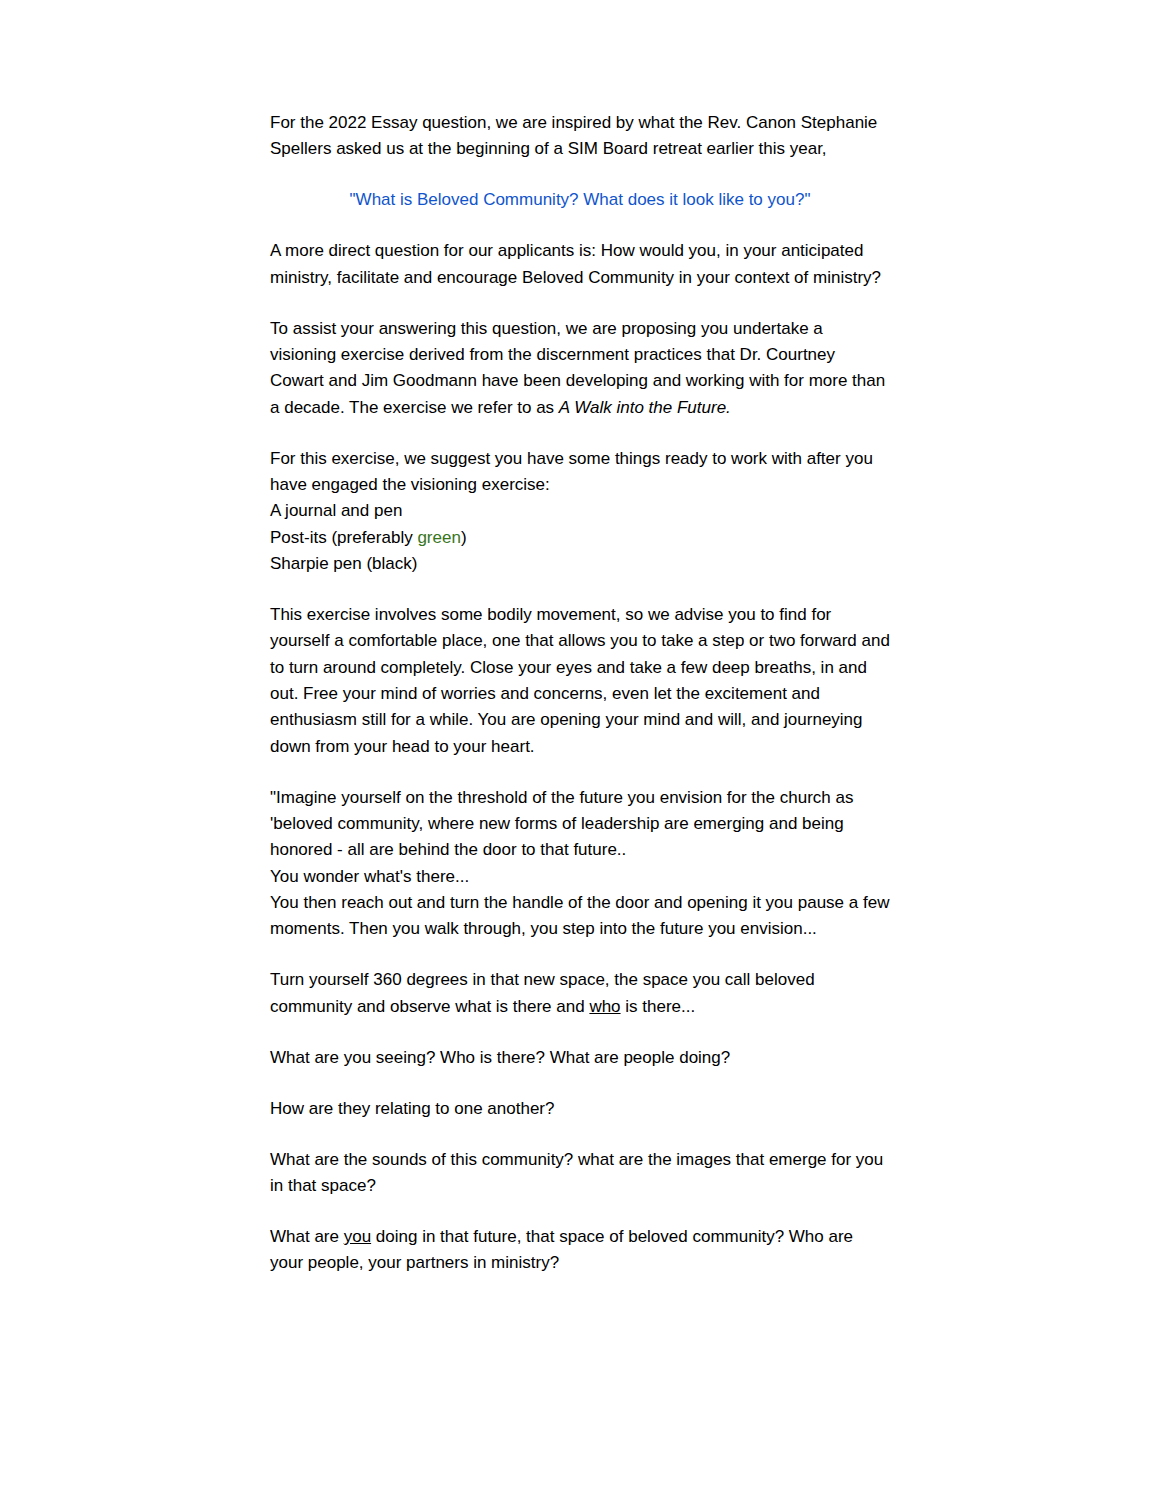For the 2022 Essay question, we are inspired by what the Rev. Canon Stephanie Spellers asked us at the beginning of a SIM Board retreat earlier this year,
"What is Beloved Community? What does it look like to you?"
A more direct question for our applicants is: How would you, in your anticipated ministry, facilitate and encourage Beloved Community in your context of ministry?
To assist your answering this question, we are proposing you undertake a visioning exercise derived from the discernment practices that Dr. Courtney Cowart and Jim Goodmann have been developing and working with for more than a decade. The exercise we refer to as A Walk into the Future.
For this exercise, we suggest you have some things ready to work with after you have engaged the visioning exercise:
A journal and pen
Post-its (preferably green)
Sharpie pen (black)
This exercise involves some bodily movement, so we advise you to find for yourself a comfortable place, one that allows you to take a step or two forward and to turn around completely. Close your eyes and take a few deep breaths, in and out. Free your mind of worries and concerns, even let the excitement and enthusiasm still for a while. You are opening your mind and will, and journeying down from your head to your heart.
"Imagine yourself on the threshold of the future you envision for the church as 'beloved community, where new forms of leadership are emerging and being honored - all are behind the door to that future..
You wonder what's there...
You then reach out and turn the handle of the door and opening it you pause a few moments. Then you walk through, you step into the future you envision...
Turn yourself 360 degrees in that new space, the space you call beloved community and observe what is there and who is there...
What are you seeing? Who is there? What are people doing?
How are they relating to one another?
What are the sounds of this community? what are the images that emerge for you in that space?
What are you doing in that future, that space of beloved community? Who are your people, your partners in ministry?